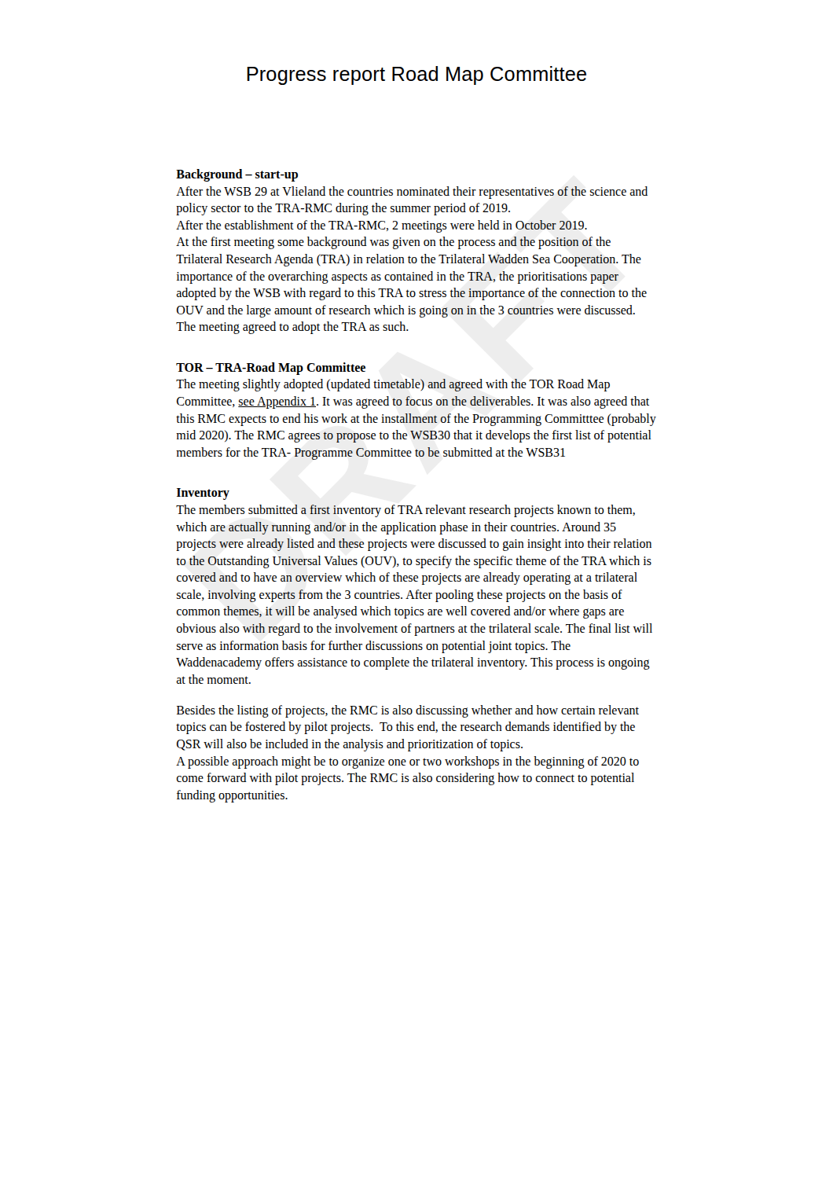DRAFT
Progress report Road Map Committee
Background – start-up
After the WSB 29 at Vlieland the countries nominated their representatives of the science and policy sector to the TRA-RMC during the summer period of 2019.
After the establishment of the TRA-RMC, 2 meetings were held in October 2019.
At the first meeting some background was given on the process and the position of the Trilateral Research Agenda (TRA) in relation to the Trilateral Wadden Sea Cooperation. The importance of the overarching aspects as contained in the TRA, the prioritisations paper adopted by the WSB with regard to this TRA to stress the importance of the connection to the OUV and the large amount of research which is going on in the 3 countries were discussed. The meeting agreed to adopt the TRA as such.
TOR – TRA-Road Map Committee
The meeting slightly adopted (updated timetable) and agreed with the TOR Road Map Committee, see Appendix 1. It was agreed to focus on the deliverables. It was also agreed that this RMC expects to end his work at the installment of the Programming Committtee (probably mid 2020). The RMC agrees to propose to the WSB30 that it develops the first list of potential members for the TRA- Programme Committee to be submitted at the WSB31
Inventory
The members submitted a first inventory of TRA relevant research projects known to them, which are actually running and/or in the application phase in their countries. Around 35 projects were already listed and these projects were discussed to gain insight into their relation to the Outstanding Universal Values (OUV), to specify the specific theme of the TRA which is covered and to have an overview which of these projects are already operating at a trilateral scale, involving experts from the 3 countries. After pooling these projects on the basis of common themes, it will be analysed which topics are well covered and/or where gaps are obvious also with regard to the involvement of partners at the trilateral scale. The final list will serve as information basis for further discussions on potential joint topics. The Waddenacademy offers assistance to complete the trilateral inventory. This process is ongoing at the moment.
Besides the listing of projects, the RMC is also discussing whether and how certain relevant topics can be fostered by pilot projects. To this end, the research demands identified by the QSR will also be included in the analysis and prioritization of topics.
A possible approach might be to organize one or two workshops in the beginning of 2020 to come forward with pilot projects. The RMC is also considering how to connect to potential funding opportunities.